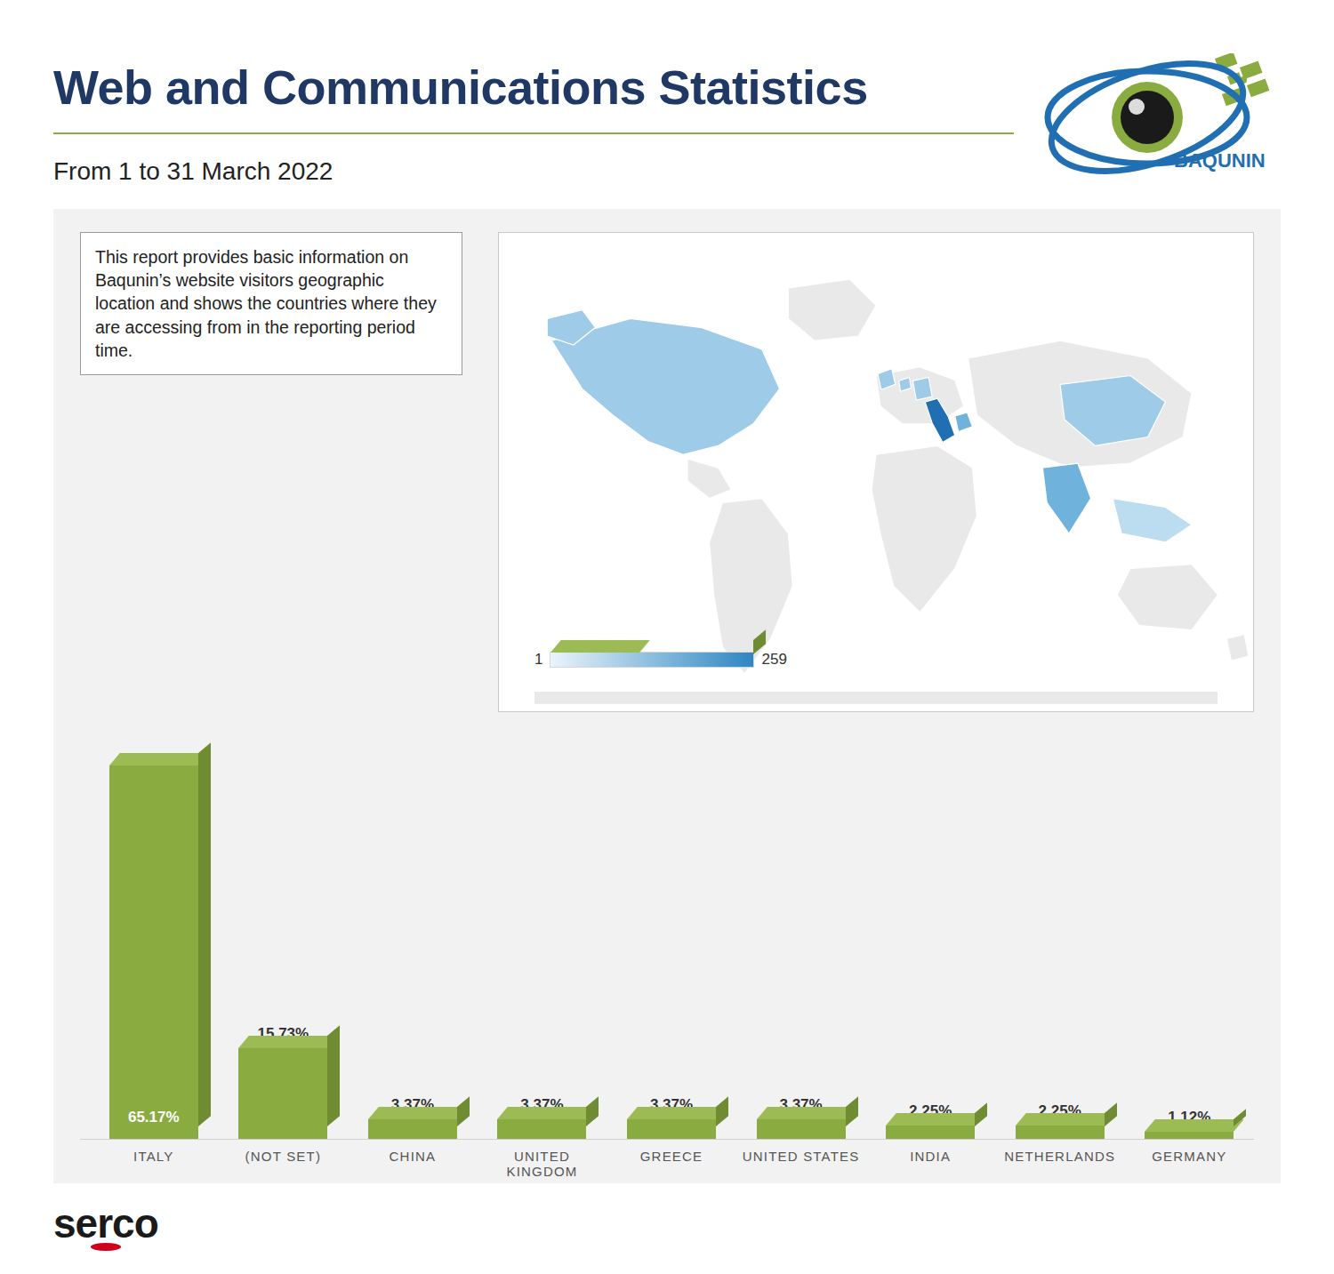BAQUNIN logo BAQUNIN
Web and Communications Statistics
From 1 to 31 March 2022
This report provides basic information on Baqunin’s website visitors geographic location and shows the countries where they are accessing from in the reporting period time.
World map of visitor locations
1 259
65.17%
15.73%
3.37%
3.37%
3.37%
3.37%
2.25%
2.25%
1.12%
Italy
(not set)
China
United Kingdom
Greece
United States
India
Netherlands
Germany
serco